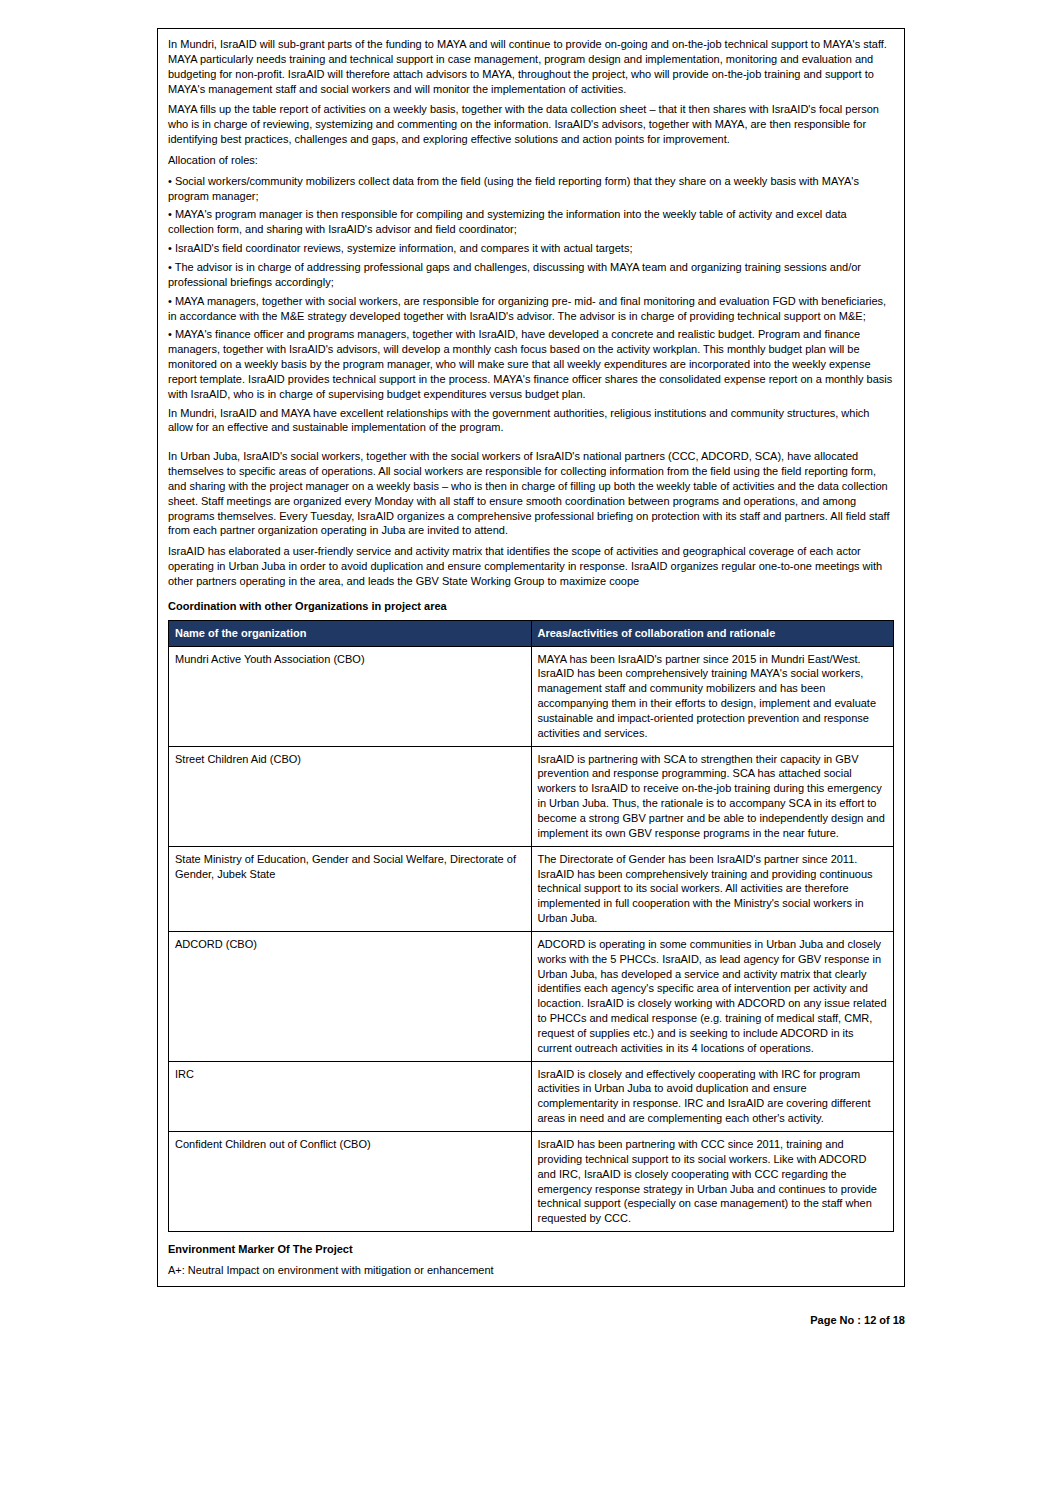In Mundri, IsraAID will sub-grant parts of the funding to MAYA and will continue to provide on-going and on-the-job technical support to MAYA's staff. MAYA particularly needs training and technical support in case management, program design and implementation, monitoring and evaluation and budgeting for non-profit. IsraAID will therefore attach advisors to MAYA, throughout the project, who will provide on-the-job training and support to MAYA's management staff and social workers and will monitor the implementation of activities.
MAYA fills up the table report of activities on a weekly basis, together with the data collection sheet – that it then shares with IsraAID's focal person who is in charge of reviewing, systemizing and commenting on the information. IsraAID's advisors, together with MAYA, are then responsible for identifying best practices, challenges and gaps, and exploring effective solutions and action points for improvement.
Allocation of roles:
• Social workers/community mobilizers collect data from the field (using the field reporting form) that they share on a weekly basis with MAYA's program manager;
• MAYA's program manager is then responsible for compiling and systemizing the information into the weekly table of activity and excel data collection form, and sharing with IsraAID's advisor and field coordinator;
• IsraAID's field coordinator reviews, systemize information, and compares it with actual targets;
• The advisor is in charge of addressing professional gaps and challenges, discussing with MAYA team and organizing training sessions and/or professional briefings accordingly;
• MAYA managers, together with social workers, are responsible for organizing pre- mid- and final monitoring and evaluation FGD with beneficiaries, in accordance with the M&E strategy developed together with IsraAID's advisor. The advisor is in charge of providing technical support on M&E;
• MAYA's finance officer and programs managers, together with IsraAID, have developed a concrete and realistic budget. Program and finance managers, together with IsraAID's advisors, will develop a monthly cash focus based on the activity workplan. This monthly budget plan will be monitored on a weekly basis by the program manager, who will make sure that all weekly expenditures are incorporated into the weekly expense report template. IsraAID provides technical support in the process. MAYA's finance officer shares the consolidated expense report on a monthly basis with IsraAID, who is in charge of supervising budget expenditures versus budget plan.
In Mundri, IsraAID and MAYA have excellent relationships with the government authorities, religious institutions and community structures, which allow for an effective and sustainable implementation of the program.
In Urban Juba, IsraAID's social workers, together with the social workers of IsraAID's national partners (CCC, ADCORD, SCA), have allocated themselves to specific areas of operations. All social workers are responsible for collecting information from the field using the field reporting form, and sharing with the project manager on a weekly basis – who is then in charge of filling up both the weekly table of activities and the data collection sheet. Staff meetings are organized every Monday with all staff to ensure smooth coordination between programs and operations, and among programs themselves. Every Tuesday, IsraAID organizes a comprehensive professional briefing on protection with its staff and partners. All field staff from each partner organization operating in Juba are invited to attend.
IsraAID has elaborated a user-friendly service and activity matrix that identifies the scope of activities and geographical coverage of each actor operating in Urban Juba in order to avoid duplication and ensure complementarity in response. IsraAID organizes regular one-to-one meetings with other partners operating in the area, and leads the GBV State Working Group to maximize coope
Coordination with other Organizations in project area
| Name of the organization | Areas/activities of collaboration and rationale |
| --- | --- |
| Mundri Active Youth Association (CBO) | MAYA has been IsraAID's partner since 2015 in Mundri East/West. IsraAID has been comprehensively training MAYA's social workers, management staff and community mobilizers and has been accompanying them in their efforts to design, implement and evaluate sustainable and impact-oriented protection prevention and response activities and services. |
| Street Children Aid (CBO) | IsraAID is partnering with SCA to strengthen their capacity in GBV prevention and response programming. SCA has attached social workers to IsraAID to receive on-the-job training during this emergency in Urban Juba. Thus, the rationale is to accompany SCA in its effort to become a strong GBV partner and be able to independently design and implement its own GBV response programs in the near future. |
| State Ministry of Education, Gender and Social Welfare, Directorate of Gender, Jubek State | The Directorate of Gender has been IsraAID's partner since 2011. IsraAID has been comprehensively training and providing continuous technical support to its social workers. All activities are therefore implemented in full cooperation with the Ministry's social workers in Urban Juba. |
| ADCORD (CBO) | ADCORD is operating in some communities in Urban Juba and closely works with the 5 PHCCs. IsraAID, as lead agency for GBV response in Urban Juba, has developed a service and activity matrix that clearly identifies each agency's specific area of intervention per activity and locaction. IsraAID is closely working with ADCORD on any issue related to PHCCs and medical response (e.g. training of medical staff, CMR, request of supplies etc.) and is seeking to include ADCORD in its current outreach activities in its 4 locations of operations. |
| IRC | IsraAID is closely and effectively cooperating with IRC for program activities in Urban Juba to avoid duplication and ensure complementarity in response. IRC and IsraAID are covering different areas in need and are complementing each other's activity. |
| Confident Children out of Conflict (CBO) | IsraAID has been partnering with CCC since 2011, training and providing technical support to its social workers. Like with ADCORD and IRC, IsraAID is closely cooperating with CCC regarding the emergency response strategy in Urban Juba and continues to provide technical support (especially on case management) to the staff when requested by CCC. |
Environment Marker Of The Project
A+: Neutral Impact on environment with mitigation or enhancement
Page No : 12 of 18